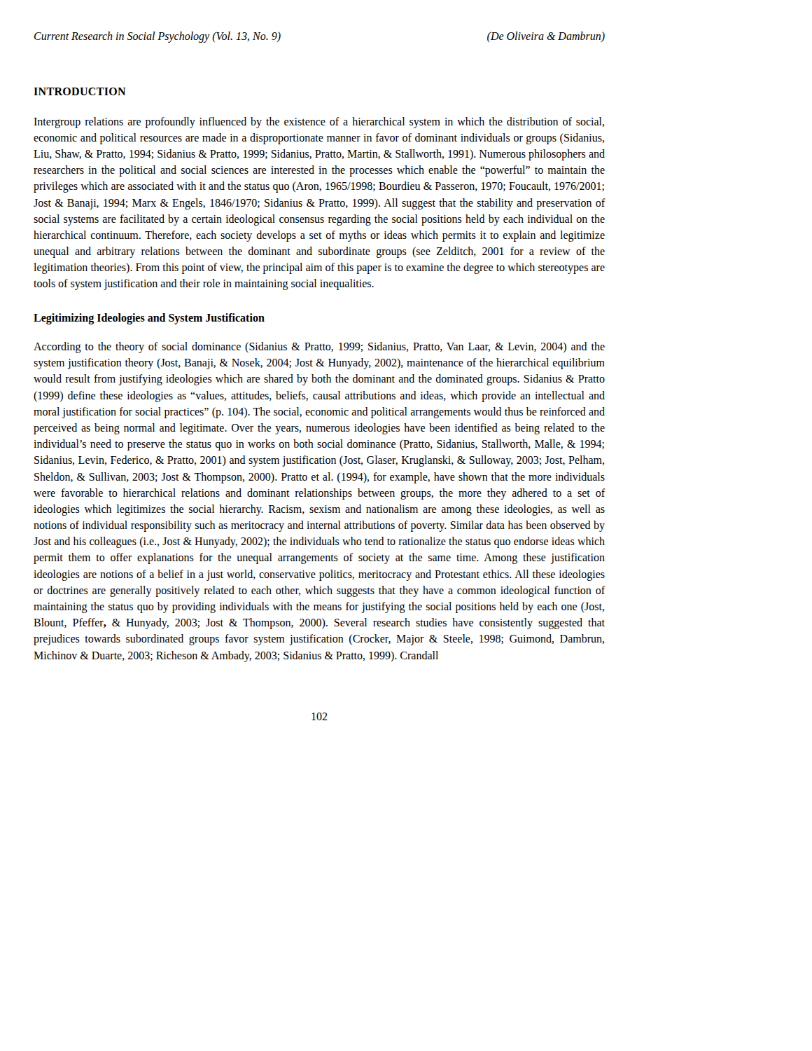Current Research in Social Psychology (Vol. 13, No. 9) (De Oliveira & Dambrun)
INTRODUCTION
Intergroup relations are profoundly influenced by the existence of a hierarchical system in which the distribution of social, economic and political resources are made in a disproportionate manner in favor of dominant individuals or groups (Sidanius, Liu, Shaw, & Pratto, 1994; Sidanius & Pratto, 1999; Sidanius, Pratto, Martin, & Stallworth, 1991). Numerous philosophers and researchers in the political and social sciences are interested in the processes which enable the “powerful” to maintain the privileges which are associated with it and the status quo (Aron, 1965/1998; Bourdieu & Passeron, 1970; Foucault, 1976/2001; Jost & Banaji, 1994; Marx & Engels, 1846/1970; Sidanius & Pratto, 1999). All suggest that the stability and preservation of social systems are facilitated by a certain ideological consensus regarding the social positions held by each individual on the hierarchical continuum. Therefore, each society develops a set of myths or ideas which permits it to explain and legitimize unequal and arbitrary relations between the dominant and subordinate groups (see Zelditch, 2001 for a review of the legitimation theories). From this point of view, the principal aim of this paper is to examine the degree to which stereotypes are tools of system justification and their role in maintaining social inequalities.
Legitimizing Ideologies and System Justification
According to the theory of social dominance (Sidanius & Pratto, 1999; Sidanius, Pratto, Van Laar, & Levin, 2004) and the system justification theory (Jost, Banaji, & Nosek, 2004; Jost & Hunyady, 2002), maintenance of the hierarchical equilibrium would result from justifying ideologies which are shared by both the dominant and the dominated groups. Sidanius & Pratto (1999) define these ideologies as “values, attitudes, beliefs, causal attributions and ideas, which provide an intellectual and moral justification for social practices” (p. 104). The social, economic and political arrangements would thus be reinforced and perceived as being normal and legitimate. Over the years, numerous ideologies have been identified as being related to the individual’s need to preserve the status quo in works on both social dominance (Pratto, Sidanius, Stallworth, Malle, & 1994; Sidanius, Levin, Federico, & Pratto, 2001) and system justification (Jost, Glaser, Kruglanski, & Sulloway, 2003; Jost, Pelham, Sheldon, & Sullivan, 2003; Jost & Thompson, 2000). Pratto et al. (1994), for example, have shown that the more individuals were favorable to hierarchical relations and dominant relationships between groups, the more they adhered to a set of ideologies which legitimizes the social hierarchy. Racism, sexism and nationalism are among these ideologies, as well as notions of individual responsibility such as meritocracy and internal attributions of poverty. Similar data has been observed by Jost and his colleagues (i.e., Jost & Hunyady, 2002); the individuals who tend to rationalize the status quo endorse ideas which permit them to offer explanations for the unequal arrangements of society at the same time. Among these justification ideologies are notions of a belief in a just world, conservative politics, meritocracy and Protestant ethics. All these ideologies or doctrines are generally positively related to each other, which suggests that they have a common ideological function of maintaining the status quo by providing individuals with the means for justifying the social positions held by each one (Jost, Blount, Pfeffer, & Hunyady, 2003; Jost & Thompson, 2000). Several research studies have consistently suggested that prejudices towards subordinated groups favor system justification (Crocker, Major & Steele, 1998; Guimond, Dambrun, Michinov & Duarte, 2003; Richeson & Ambady, 2003; Sidanius & Pratto, 1999). Crandall
102